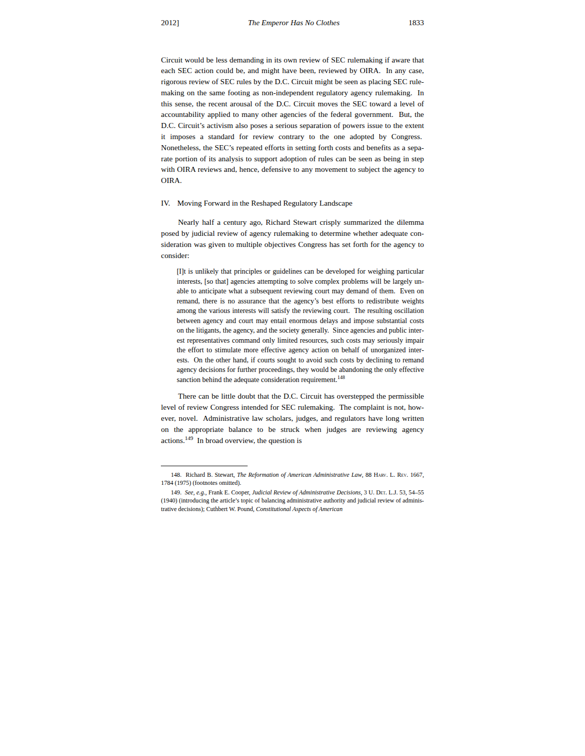2012] The Emperor Has No Clothes 1833
Circuit would be less demanding in its own review of SEC rulemaking if aware that each SEC action could be, and might have been, reviewed by OIRA. In any case, rigorous review of SEC rules by the D.C. Circuit might be seen as placing SEC rulemaking on the same footing as non-independent regulatory agency rulemaking. In this sense, the recent arousal of the D.C. Circuit moves the SEC toward a level of accountability applied to many other agencies of the federal government. But, the D.C. Circuit’s activism also poses a serious separation of powers issue to the extent it imposes a standard for review contrary to the one adopted by Congress. Nonetheless, the SEC’s repeated efforts in setting forth costs and benefits as a separate portion of its analysis to support adoption of rules can be seen as being in step with OIRA reviews and, hence, defensive to any movement to subject the agency to OIRA.
IV. Moving Forward in the Reshaped Regulatory Landscape
Nearly half a century ago, Richard Stewart crisply summarized the dilemma posed by judicial review of agency rulemaking to determine whether adequate consideration was given to multiple objectives Congress has set forth for the agency to consider:
[I]t is unlikely that principles or guidelines can be developed for weighing particular interests, [so that] agencies attempting to solve complex problems will be largely unable to anticipate what a subsequent reviewing court may demand of them. Even on remand, there is no assurance that the agency’s best efforts to redistribute weights among the various interests will satisfy the reviewing court. The resulting oscillation between agency and court may entail enormous delays and impose substantial costs on the litigants, the agency, and the society generally. Since agencies and public interest representatives command only limited resources, such costs may seriously impair the effort to stimulate more effective agency action on behalf of unorganized interests. On the other hand, if courts sought to avoid such costs by declining to remand agency decisions for further proceedings, they would be abandoning the only effective sanction behind the adequate consideration requirement.148
There can be little doubt that the D.C. Circuit has overstepped the permissible level of review Congress intended for SEC rulemaking. The complaint is not, however, novel. Administrative law scholars, judges, and regulators have long written on the appropriate balance to be struck when judges are reviewing agency actions.149 In broad overview, the question is
148. Richard B. Stewart, The Reformation of American Administrative Law, 88 Harv. L. Rev. 1667, 1784 (1975) (footnotes omitted).
149. See, e.g., Frank E. Cooper, Judicial Review of Administrative Decisions, 3 U. Det. L.J. 53, 54–55 (1940) (introducing the article’s topic of balancing administrative authority and judicial review of administrative decisions); Cuthbert W. Pound, Constitutional Aspects of American